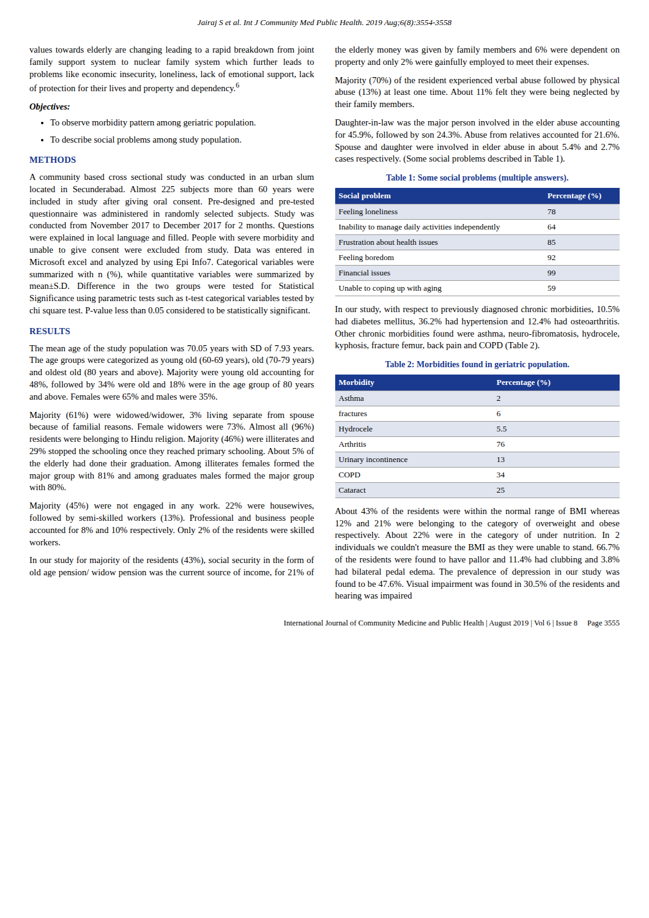Jairaj S et al. Int J Community Med Public Health. 2019 Aug;6(8):3554-3558
values towards elderly are changing leading to a rapid breakdown from joint family support system to nuclear family system which further leads to problems like economic insecurity, loneliness, lack of emotional support, lack of protection for their lives and property and dependency.6
Objectives:
To observe morbidity pattern among geriatric population.
To describe social problems among study population.
Methods
A community based cross sectional study was conducted in an urban slum located in Secunderabad. Almost 225 subjects more than 60 years were included in study after giving oral consent. Pre-designed and pre-tested questionnaire was administered in randomly selected subjects. Study was conducted from November 2017 to December 2017 for 2 months. Questions were explained in local language and filled. People with severe morbidity and unable to give consent were excluded from study. Data was entered in Microsoft excel and analyzed by using Epi Info7. Categorical variables were summarized with n (%), while quantitative variables were summarized by mean±S.D. Difference in the two groups were tested for Statistical Significance using parametric tests such as t-test categorical variables tested by chi square test. P-value less than 0.05 considered to be statistically significant.
Results
The mean age of the study population was 70.05 years with SD of 7.93 years. The age groups were categorized as young old (60-69 years), old (70-79 years) and oldest old (80 years and above). Majority were young old accounting for 48%, followed by 34% were old and 18% were in the age group of 80 years and above. Females were 65% and males were 35%.
Majority (61%) were widowed/widower, 3% living separate from spouse because of familial reasons. Female widowers were 73%. Almost all (96%) residents were belonging to Hindu religion. Majority (46%) were illiterates and 29% stopped the schooling once they reached primary schooling. About 5% of the elderly had done their graduation. Among illiterates females formed the major group with 81% and among graduates males formed the major group with 80%.
Majority (45%) were not engaged in any work. 22% were housewives, followed by semi-skilled workers (13%). Professional and business people accounted for 8% and 10% respectively. Only 2% of the residents were skilled workers.
In our study for majority of the residents (43%), social security in the form of old age pension/ widow pension was the current source of income, for 21% of the elderly money was given by family members and 6% were dependent on property and only 2% were gainfully employed to meet their expenses.
Majority (70%) of the resident experienced verbal abuse followed by physical abuse (13%) at least one time. About 11% felt they were being neglected by their family members.
Daughter-in-law was the major person involved in the elder abuse accounting for 45.9%, followed by son 24.3%. Abuse from relatives accounted for 21.6%. Spouse and daughter were involved in elder abuse in about 5.4% and 2.7% cases respectively. (Some social problems described in Table 1).
Table 1: Some social problems (multiple answers).
| Social problem | Percentage (%) |
| --- | --- |
| Feeling loneliness | 78 |
| Inability to manage daily activities independently | 64 |
| Frustration about health issues | 85 |
| Feeling boredom | 92 |
| Financial issues | 99 |
| Unable to coping up with aging | 59 |
In our study, with respect to previously diagnosed chronic morbidities, 10.5% had diabetes mellitus, 36.2% had hypertension and 12.4% had osteoarthritis. Other chronic morbidities found were asthma, neuro-fibromatosis, hydrocele, kyphosis, fracture femur, back pain and COPD (Table 2).
Table 2: Morbidities found in geriatric population.
| Morbidity | Percentage (%) |
| --- | --- |
| Asthma | 2 |
| fractures | 6 |
| Hydrocele | 5.5 |
| Arthritis | 76 |
| Urinary incontinence | 13 |
| COPD | 34 |
| Cataract | 25 |
About 43% of the residents were within the normal range of BMI whereas 12% and 21% were belonging to the category of overweight and obese respectively. About 22% were in the category of under nutrition. In 2 individuals we couldn't measure the BMI as they were unable to stand. 66.7% of the residents were found to have pallor and 11.4% had clubbing and 3.8% had bilateral pedal edema. The prevalence of depression in our study was found to be 47.6%. Visual impairment was found in 30.5% of the residents and hearing was impaired
International Journal of Community Medicine and Public Health | August 2019 | Vol 6 | Issue 8 Page 3555